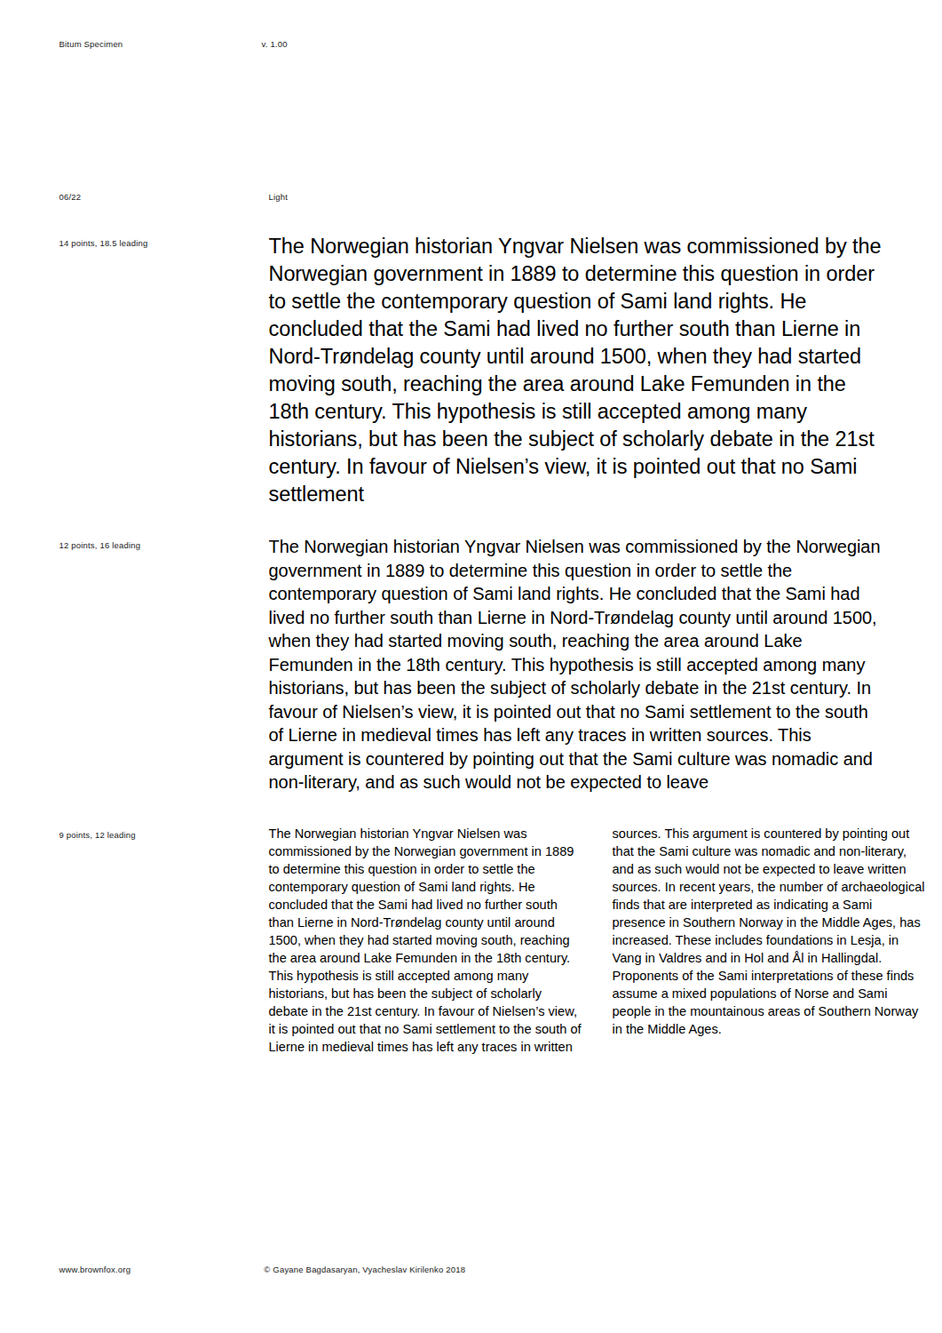Bitum Specimen v. 1.00
06/22 Light
14 points, 18.5 leading
The Norwegian historian Yngvar Nielsen was commissioned by the Norwegian government in 1889 to determine this question in order to settle the contemporary question of Sami land rights. He concluded that the Sami had lived no further south than Lierne in Nord-Trøndelag county until around 1500, when they had started moving south, reaching the area around Lake Femunden in the 18th century. This hypothesis is still accepted among many historians, but has been the subject of scholarly debate in the 21st century. In favour of Nielsen’s view, it is pointed out that no Sami settlement
12 points, 16 leading
The Norwegian historian Yngvar Nielsen was commissioned by the Norwegian government in 1889 to determine this question in order to settle the contemporary question of Sami land rights. He concluded that the Sami had lived no further south than Lierne in Nord-Trøndelag county until around 1500, when they had started moving south, reaching the area around Lake Femunden in the 18th century. This hypothesis is still accepted among many historians, but has been the subject of scholarly debate in the 21st century. In favour of Nielsen’s view, it is pointed out that no Sami settlement to the south of Lierne in medieval times has left any traces in written sources. This argument is countered by pointing out that the Sami culture was nomadic and non-literary, and as such would not be expected to leave
9 points, 12 leading
The Norwegian historian Yngvar Nielsen was commissioned by the Norwegian government in 1889 to determine this question in order to settle the contemporary question of Sami land rights. He concluded that the Sami had lived no further south than Lierne in Nord-Trøndelag county until around 1500, when they had started moving south, reaching the area around Lake Femunden in the 18th century. This hypothesis is still accepted among many historians, but has been the subject of scholarly debate in the 21st century. In favour of Nielsen’s view, it is pointed out that no Sami settlement to the south of Lierne in medieval times has left any traces in written sources. This argument is countered by pointing out that the Sami culture was nomadic and non-literary, and as such would not be expected to leave written sources. In recent years, the number of archaeological finds that are interpreted as indicating a Sami presence in Southern Norway in the Middle Ages, has increased. These includes foundations in Lesja, in Vang in Valdres and in Hol and Ål in Hallingdal. Proponents of the Sami interpretations of these finds assume a mixed populations of Norse and Sami people in the mountainous areas of Southern Norway in the Middle Ages.
www.brownfox.org © Gayane Bagdasaryan, Vyacheslav Kirilenko 2018